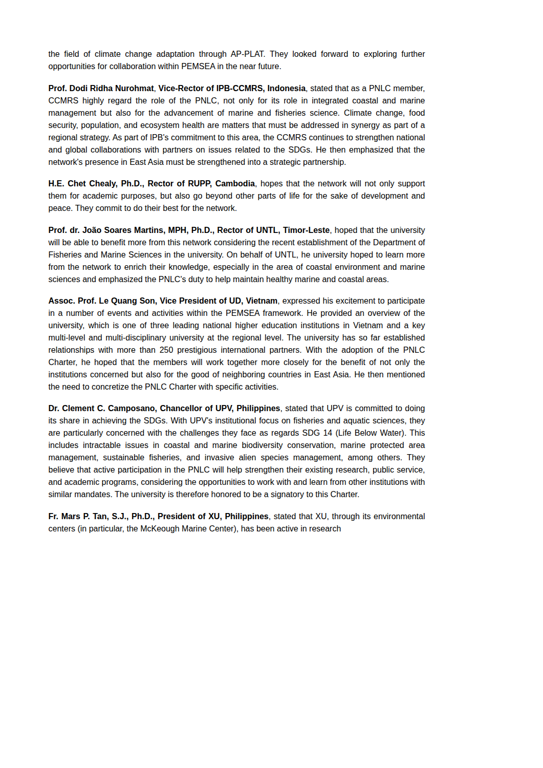the field of climate change adaptation through AP-PLAT. They looked forward to exploring further opportunities for collaboration within PEMSEA in the near future.
Prof. Dodi Ridha Nurohmat, Vice-Rector of IPB-CCMRS, Indonesia, stated that as a PNLC member, CCMRS highly regard the role of the PNLC, not only for its role in integrated coastal and marine management but also for the advancement of marine and fisheries science. Climate change, food security, population, and ecosystem health are matters that must be addressed in synergy as part of a regional strategy. As part of IPB's commitment to this area, the CCMRS continues to strengthen national and global collaborations with partners on issues related to the SDGs. He then emphasized that the network's presence in East Asia must be strengthened into a strategic partnership.
H.E. Chet Chealy, Ph.D., Rector of RUPP, Cambodia, hopes that the network will not only support them for academic purposes, but also go beyond other parts of life for the sake of development and peace. They commit to do their best for the network.
Prof. dr. João Soares Martins, MPH, Ph.D., Rector of UNTL, Timor-Leste, hoped that the university will be able to benefit more from this network considering the recent establishment of the Department of Fisheries and Marine Sciences in the university. On behalf of UNTL, he university hoped to learn more from the network to enrich their knowledge, especially in the area of coastal environment and marine sciences and emphasized the PNLC's duty to help maintain healthy marine and coastal areas.
Assoc. Prof. Le Quang Son, Vice President of UD, Vietnam, expressed his excitement to participate in a number of events and activities within the PEMSEA framework. He provided an overview of the university, which is one of three leading national higher education institutions in Vietnam and a key multi-level and multi-disciplinary university at the regional level. The university has so far established relationships with more than 250 prestigious international partners. With the adoption of the PNLC Charter, he hoped that the members will work together more closely for the benefit of not only the institutions concerned but also for the good of neighboring countries in East Asia. He then mentioned the need to concretize the PNLC Charter with specific activities.
Dr. Clement C. Camposano, Chancellor of UPV, Philippines, stated that UPV is committed to doing its share in achieving the SDGs. With UPV's institutional focus on fisheries and aquatic sciences, they are particularly concerned with the challenges they face as regards SDG 14 (Life Below Water). This includes intractable issues in coastal and marine biodiversity conservation, marine protected area management, sustainable fisheries, and invasive alien species management, among others. They believe that active participation in the PNLC will help strengthen their existing research, public service, and academic programs, considering the opportunities to work with and learn from other institutions with similar mandates. The university is therefore honored to be a signatory to this Charter.
Fr. Mars P. Tan, S.J., Ph.D., President of XU, Philippines, stated that XU, through its environmental centers (in particular, the McKeough Marine Center), has been active in research